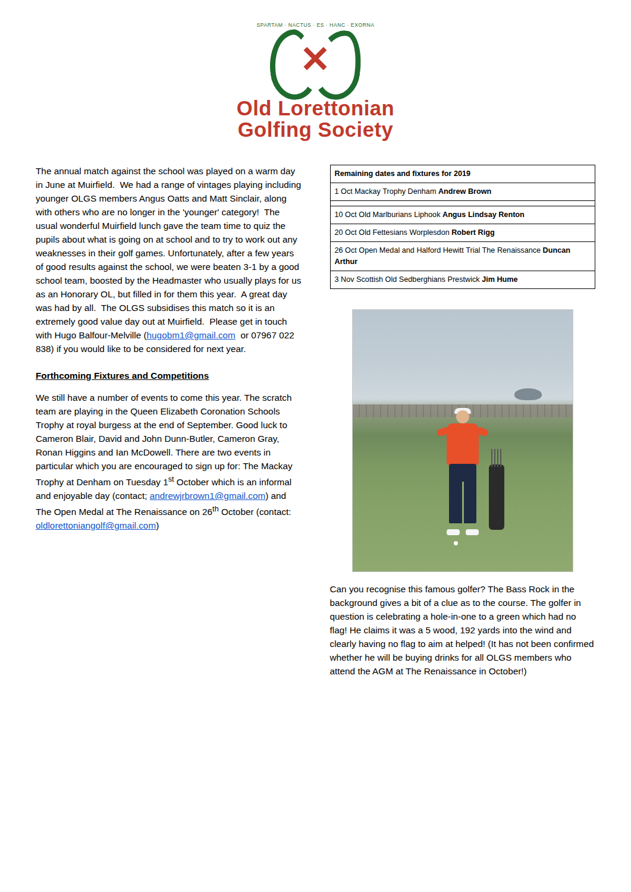SPARTAM · NACTUS · ES · HANC · EXORNA
✕
Old Lorettonian Golfing Society
The annual match against the school was played on a warm day in June at Muirfield. We had a range of vintages playing including younger OLGS members Angus Oatts and Matt Sinclair, along with others who are no longer in the 'younger' category! The usual wonderful Muirfield lunch gave the team time to quiz the pupils about what is going on at school and to try to work out any weaknesses in their golf games. Unfortunately, after a few years of good results against the school, we were beaten 3-1 by a good school team, boosted by the Headmaster who usually plays for us as an Honorary OL, but filled in for them this year. A great day was had by all. The OLGS subsidises this match so it is an extremely good value day out at Muirfield. Please get in touch with Hugo Balfour-Melville (hugobm1@gmail.com or 07967 022 838) if you would like to be considered for next year.
Forthcoming Fixtures and Competitions
We still have a number of events to come this year. The scratch team are playing in the Queen Elizabeth Coronation Schools Trophy at royal burgess at the end of September. Good luck to Cameron Blair, David and John Dunn-Butler, Cameron Gray, Ronan Higgins and Ian McDowell. There are two events in particular which you are encouraged to sign up for: The Mackay Trophy at Denham on Tuesday 1st October which is an informal and enjoyable day (contact; andrewjrbrown1@gmail.com) and The Open Medal at The Renaissance on 26th October (contact: oldlorettoniangolf@gmail.com)
| Remaining dates and fixtures for 2019 |
| --- |
| 1 Oct Mackay Trophy Denham Andrew Brown |
| 10 Oct Old Marlburians Liphook Angus Lindsay Renton |
| 20 Oct Old Fettesians Worplesdon Robert Rigg |
| 26 Oct Open Medal and Halford Hewitt Trial The Renaissance Duncan Arthur |
| 3 Nov Scottish Old Sedberghians Prestwick Jim Hume |
Can you recognise this famous golfer? The Bass Rock in the background gives a bit of a clue as to the course. The golfer in question is celebrating a hole-in-one to a green which had no flag! He claims it was a 5 wood, 192 yards into the wind and clearly having no flag to aim at helped! (It has not been confirmed whether he will be buying drinks for all OLGS members who attend the AGM at The Renaissance in October!)